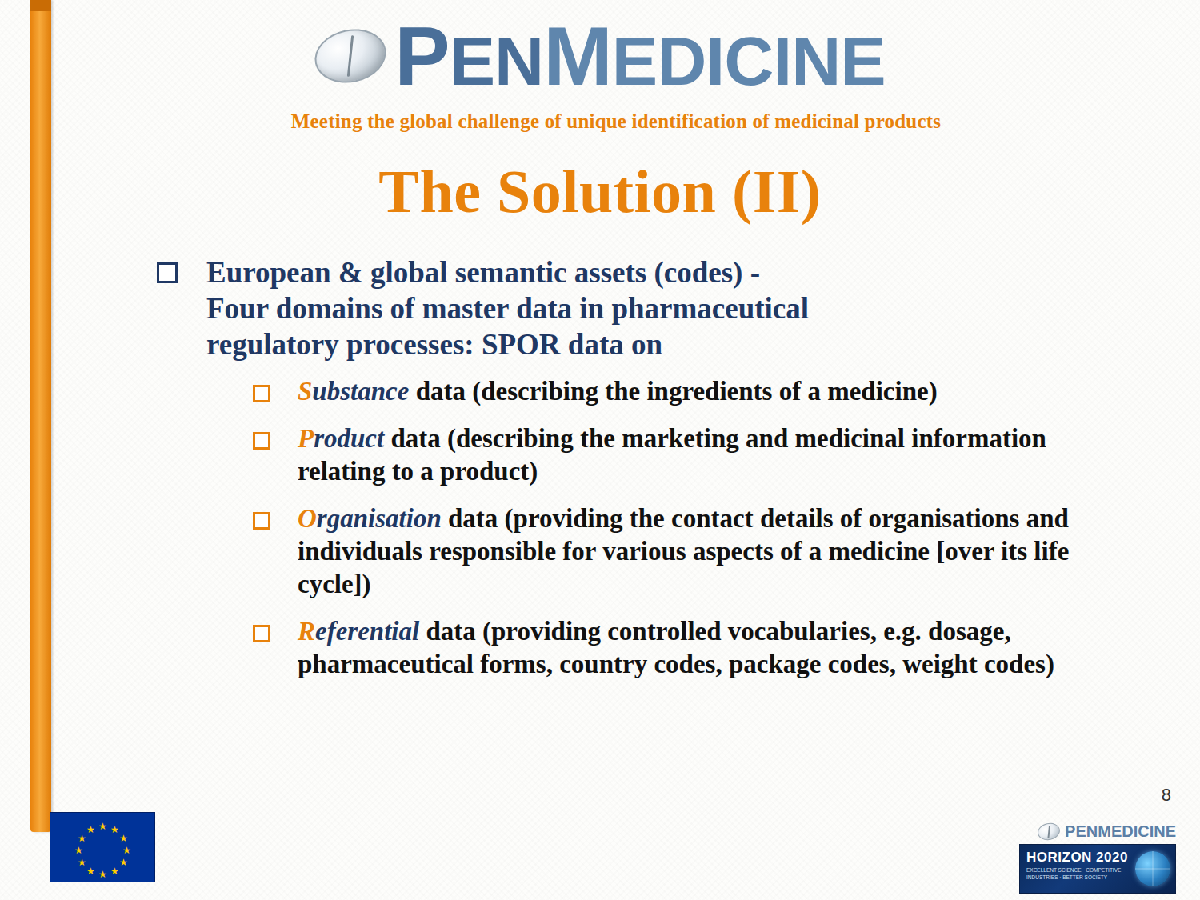PEN MEDICINE
Meeting the global challenge of unique identification of medicinal products
The Solution (II)
European & global semantic assets (codes) -
Four domains of master data in pharmaceutical
regulatory processes: SPOR data on
Substance data (describing the ingredients of a medicine)
Product data (describing the marketing and medicinal information relating to a product)
Organisation data (providing the contact details of organisations and individuals responsible for various aspects of a medicine [over its life cycle])
Referential data (providing controlled vocabularies, e.g. dosage, pharmaceutical forms, country codes, package codes, weight codes)
8
★ ★ ★ ★ ★ ★ ★ ★ ★ ★ ★ ★
PENMEDICINE
HORIZON 2020 EXCELLENT SCIENCE · COMPETITIVE INDUSTRIES · BETTER SOCIETY